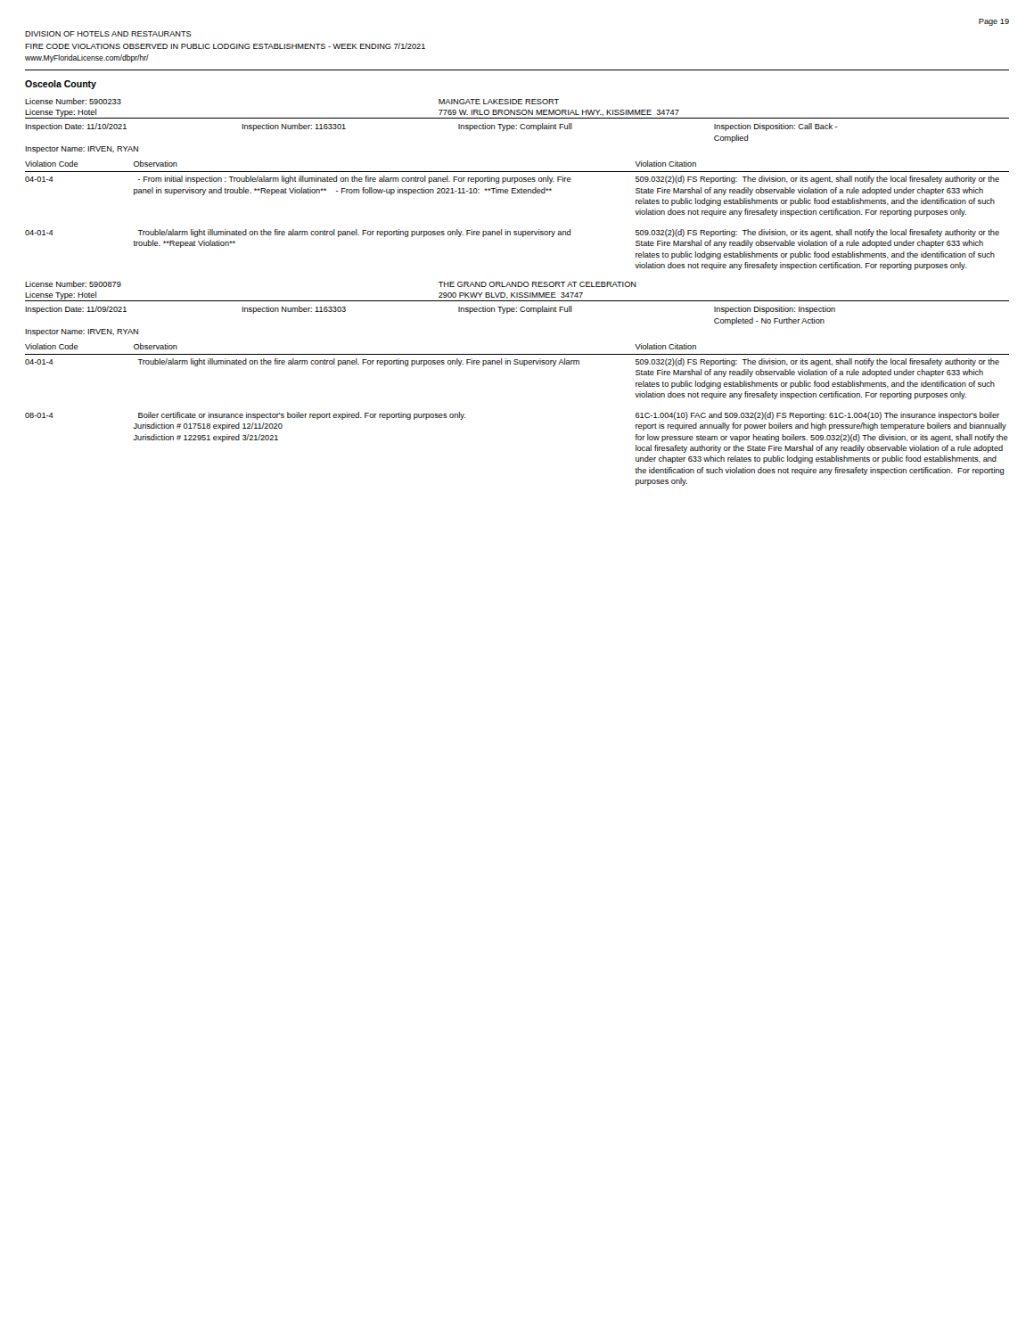Page 19
DIVISION OF HOTELS AND RESTAURANTS
FIRE CODE VIOLATIONS OBSERVED IN PUBLIC LODGING ESTABLISHMENTS - WEEK ENDING 7/1/2021
www.MyFloridaLicense.com/dbpr/hr/
Osceola County
| License Number: 5900233 | MAINGATE LAKESIDE RESORT |
| License Type: Hotel | 7769 W. IRLO BRONSON MEMORIAL HWY., KISSIMMEE 34747 |
| Inspection Date: 11/10/2021 | Inspection Number: 1163301 | Inspection Type: Complaint Full | Inspection Disposition: Call Back - Complied |
| Inspector Name: IRVEN, RYAN | |
| Violation Code | Observation | | Violation Citation |
| 04-01-4 | - From initial inspection : Trouble/alarm light illuminated on the fire alarm control panel. For reporting purposes only. Fire panel in supervisory and trouble. **Repeat Violation** - From follow-up inspection 2021-11-10: **Time Extended** | | 509.032(2)(d) FS Reporting: The division, or its agent, shall notify the local firesafety authority or the State Fire Marshal of any readily observable violation of a rule adopted under chapter 633 which relates to public lodging establishments or public food establishments, and the identification of such violation does not require any firesafety inspection certification. For reporting purposes only. |
| 04-01-4 | Trouble/alarm light illuminated on the fire alarm control panel. For reporting purposes only. Fire panel in supervisory and trouble. **Repeat Violation** | | 509.032(2)(d) FS Reporting: The division, or its agent, shall notify the local firesafety authority or the State Fire Marshal of any readily observable violation of a rule adopted under chapter 633 which relates to public lodging establishments or public food establishments, and the identification of such violation does not require any firesafety inspection certification. For reporting purposes only. |
| License Number: 5900879 | THE GRAND ORLANDO RESORT AT CELEBRATION |
| License Type: Hotel | 2900 PKWY BLVD, KISSIMMEE 34747 |
| Inspection Date: 11/09/2021 | Inspection Number: 1163303 | Inspection Type: Complaint Full | Inspection Disposition: Inspection Completed - No Further Action |
| Inspector Name: IRVEN, RYAN | |
| Violation Code | Observation | | Violation Citation |
| 04-01-4 | Trouble/alarm light illuminated on the fire alarm control panel. For reporting purposes only. Fire panel in Supervisory Alarm | | 509.032(2)(d) FS Reporting: The division, or its agent, shall notify the local firesafety authority or the State Fire Marshal of any readily observable violation of a rule adopted under chapter 633 which relates to public lodging establishments or public food establishments, and the identification of such violation does not require any firesafety inspection certification. For reporting purposes only. |
| 08-01-4 | Boiler certificate or insurance inspector's boiler report expired. For reporting purposes only. Jurisdiction # 017518 expired 12/11/2020 Jurisdiction # 122951 expired 3/21/2021 | | 61C-1.004(10) FAC and 509.032(2)(d) FS Reporting: 61C-1.004(10) The insurance inspector's boiler report is required annually for power boilers and high pressure/high temperature boilers and biannually for low pressure steam or vapor heating boilers. 509.032(2)(d) The division, or its agent, shall notify the local firesafety authority or the State Fire Marshal of any readily observable violation of a rule adopted under chapter 633 which relates to public lodging establishments or public food establishments, and the identification of such violation does not require any firesafety inspection certification. For reporting purposes only. |